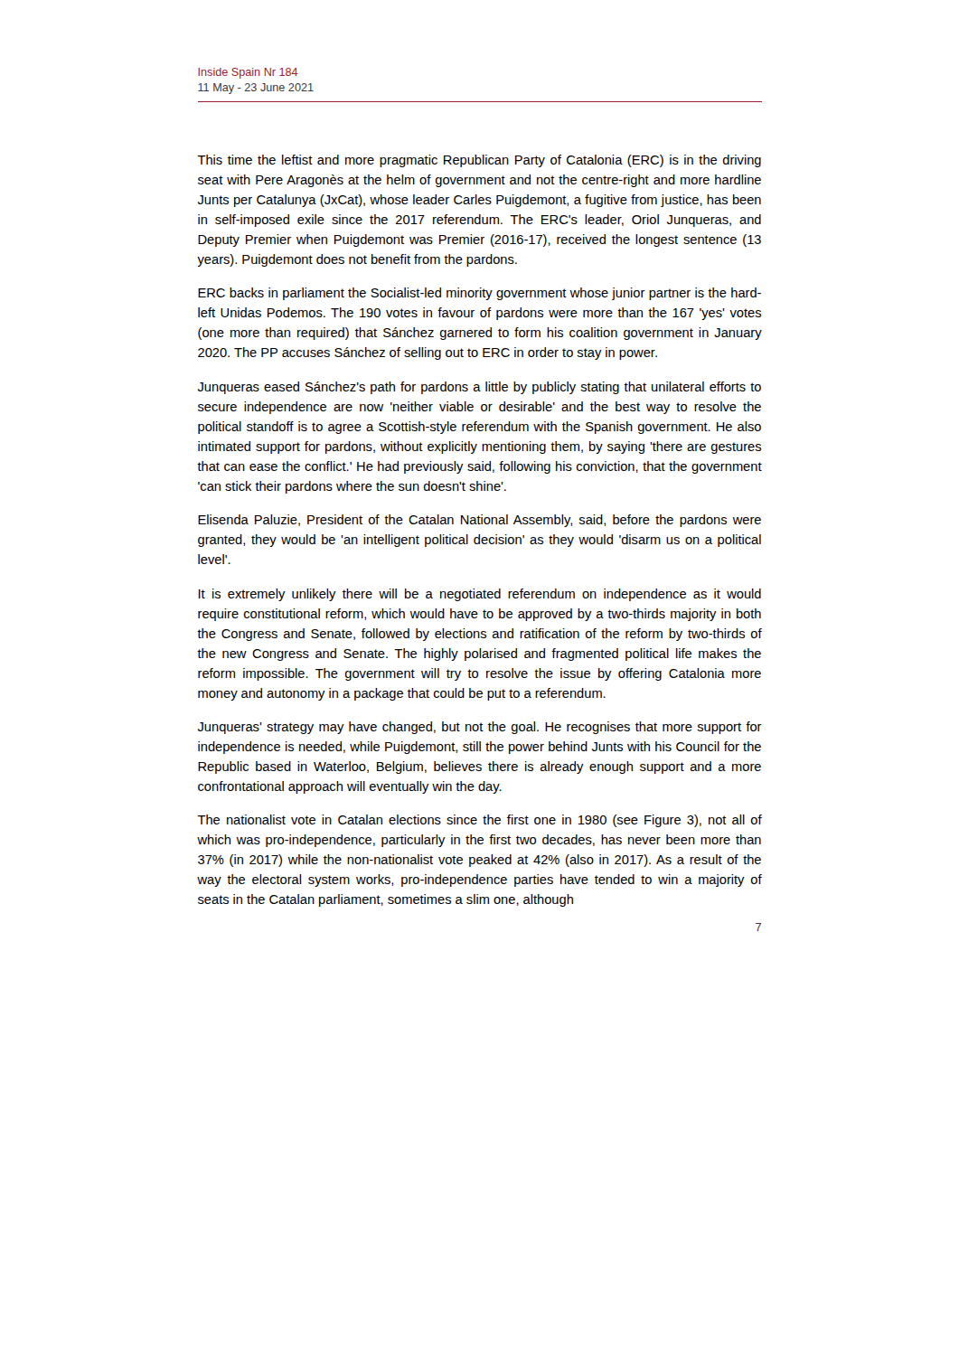Inside Spain Nr 184
11 May - 23 June 2021
This time the leftist and more pragmatic Republican Party of Catalonia (ERC) is in the driving seat with Pere Aragonès at the helm of government and not the centre-right and more hardline Junts per Catalunya (JxCat), whose leader Carles Puigdemont, a fugitive from justice, has been in self-imposed exile since the 2017 referendum. The ERC's leader, Oriol Junqueras, and Deputy Premier when Puigdemont was Premier (2016-17), received the longest sentence (13 years). Puigdemont does not benefit from the pardons.
ERC backs in parliament the Socialist-led minority government whose junior partner is the hard-left Unidas Podemos. The 190 votes in favour of pardons were more than the 167 'yes' votes (one more than required) that Sánchez garnered to form his coalition government in January 2020. The PP accuses Sánchez of selling out to ERC in order to stay in power.
Junqueras eased Sánchez's path for pardons a little by publicly stating that unilateral efforts to secure independence are now 'neither viable or desirable' and the best way to resolve the political standoff is to agree a Scottish-style referendum with the Spanish government. He also intimated support for pardons, without explicitly mentioning them, by saying 'there are gestures that can ease the conflict.' He had previously said, following his conviction, that the government 'can stick their pardons where the sun doesn't shine'.
Elisenda Paluzie, President of the Catalan National Assembly, said, before the pardons were granted, they would be 'an intelligent political decision' as they would 'disarm us on a political level'.
It is extremely unlikely there will be a negotiated referendum on independence as it would require constitutional reform, which would have to be approved by a two-thirds majority in both the Congress and Senate, followed by elections and ratification of the reform by two-thirds of the new Congress and Senate. The highly polarised and fragmented political life makes the reform impossible. The government will try to resolve the issue by offering Catalonia more money and autonomy in a package that could be put to a referendum.
Junqueras' strategy may have changed, but not the goal. He recognises that more support for independence is needed, while Puigdemont, still the power behind Junts with his Council for the Republic based in Waterloo, Belgium, believes there is already enough support and a more confrontational approach will eventually win the day.
The nationalist vote in Catalan elections since the first one in 1980 (see Figure 3), not all of which was pro-independence, particularly in the first two decades, has never been more than 37% (in 2017) while the non-nationalist vote peaked at 42% (also in 2017). As a result of the way the electoral system works, pro-independence parties have tended to win a majority of seats in the Catalan parliament, sometimes a slim one, although
7